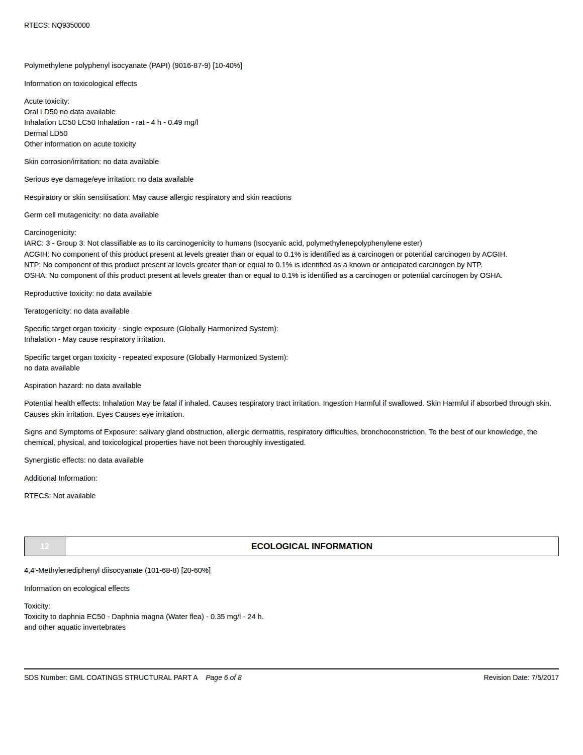RTECS: NQ9350000
Polymethylene polyphenyl isocyanate (PAPI) (9016-87-9) [10-40%]
Information on toxicological effects
Acute toxicity:
Oral LD50 no data available
Inhalation LC50 LC50 Inhalation - rat - 4 h - 0.49 mg/l
Dermal LD50
Other information on acute toxicity
Skin corrosion/irritation: no data available
Serious eye damage/eye irritation: no data available
Respiratory or skin sensitisation: May cause allergic respiratory and skin reactions
Germ cell mutagenicity: no data available
Carcinogenicity:
IARC: 3 - Group 3: Not classifiable as to its carcinogenicity to humans (Isocyanic acid, polymethylenepolyphenylene ester)
ACGIH: No component of this product present at levels greater than or equal to 0.1% is identified as a carcinogen or potential carcinogen by ACGIH.
NTP: No component of this product present at levels greater than or equal to 0.1% is identified as a known or anticipated carcinogen by NTP.
OSHA: No component of this product present at levels greater than or equal to 0.1% is identified as a carcinogen or potential carcinogen by OSHA.
Reproductive toxicity: no data available
Teratogenicity: no data available
Specific target organ toxicity - single exposure (Globally Harmonized System):
Inhalation - May cause respiratory irritation.
Specific target organ toxicity - repeated exposure (Globally Harmonized System):
no data available
Aspiration hazard: no data available
Potential health effects: Inhalation May be fatal if inhaled. Causes respiratory tract irritation. Ingestion Harmful if swallowed. Skin Harmful if absorbed through skin. Causes skin irritation. Eyes Causes eye irritation.
Signs and Symptoms of Exposure: salivary gland obstruction, allergic dermatitis, respiratory difficulties, bronchoconstriction, To the best of our knowledge, the chemical, physical, and toxicological properties have not been thoroughly investigated.
Synergistic effects: no data available
Additional Information:
RTECS: Not available
12
ECOLOGICAL INFORMATION
4,4'-Methylenediphenyl diisocyanate (101-68-8) [20-60%]
Information on ecological effects
Toxicity:
Toxicity to daphnia EC50 - Daphnia magna (Water flea) - 0.35 mg/l - 24 h.
and other aquatic invertebrates
SDS Number: GML COATINGS STRUCTURAL PART A Page 6 of 8
Revision Date: 7/5/2017